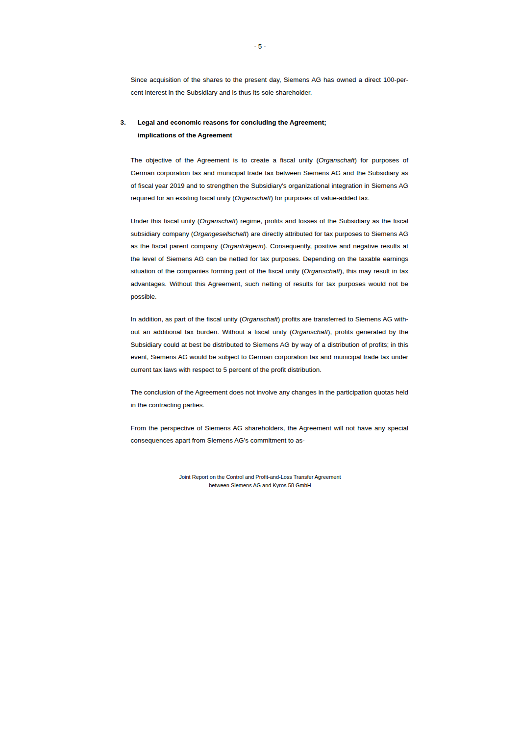- 5 -
Since acquisition of the shares to the present day, Siemens AG has owned a direct 100-percent interest in the Subsidiary and is thus its sole shareholder.
3.
Legal and economic reasons for concluding the Agreement; implications of the Agreement
The objective of the Agreement is to create a fiscal unity (Organschaft) for purposes of German corporation tax and municipal trade tax between Siemens AG and the Subsidiary as of fiscal year 2019 and to strengthen the Subsidiary's organizational integration in Siemens AG required for an existing fiscal unity (Organschaft) for purposes of value-added tax.
Under this fiscal unity (Organschaft) regime, profits and losses of the Subsidiary as the fiscal subsidiary company (Organgesellschaft) are directly attributed for tax purposes to Siemens AG as the fiscal parent company (Organträgerin). Consequently, positive and negative results at the level of Siemens AG can be netted for tax purposes. Depending on the taxable earnings situation of the companies forming part of the fiscal unity (Organschaft), this may result in tax advantages. Without this Agreement, such netting of results for tax purposes would not be possible.
In addition, as part of the fiscal unity (Organschaft) profits are transferred to Siemens AG without an additional tax burden. Without a fiscal unity (Organschaft), profits generated by the Subsidiary could at best be distributed to Siemens AG by way of a distribution of profits; in this event, Siemens AG would be subject to German corporation tax and municipal trade tax under current tax laws with respect to 5 percent of the profit distribution.
The conclusion of the Agreement does not involve any changes in the participation quotas held in the contracting parties.
From the perspective of Siemens AG shareholders, the Agreement will not have any special consequences apart from Siemens AG's commitment to as-
Joint Report on the Control and Profit-and-Loss Transfer Agreement
between Siemens AG and Kyros 58 GmbH